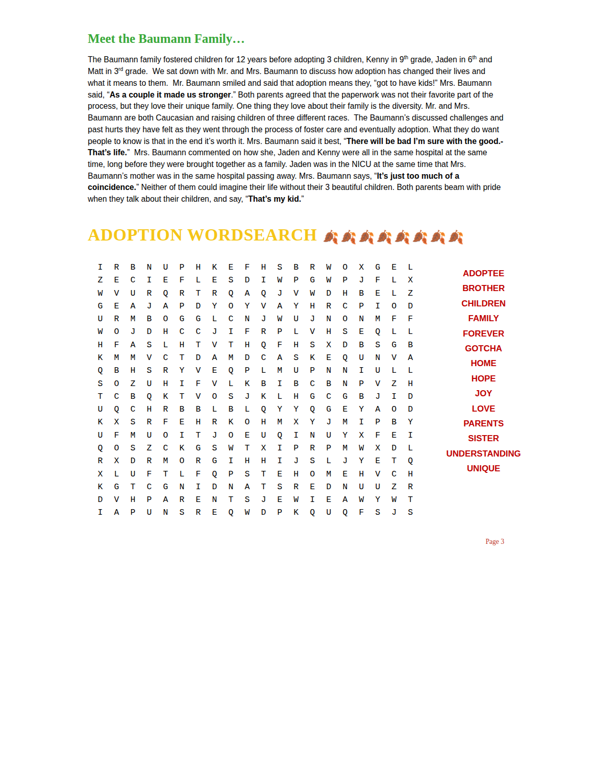Meet the Baumann Family…
The Baumann family fostered children for 12 years before adopting 3 children, Kenny in 9th grade, Jaden in 6th and Matt in 3rd grade. We sat down with Mr. and Mrs. Baumann to discuss how adoption has changed their lives and what it means to them. Mr. Baumann smiled and said that adoption means they, “got to have kids!” Mrs. Baumann said, “As a couple it made us stronger.” Both parents agreed that the paperwork was not their favorite part of the process, but they love their unique family. One thing they love about their family is the diversity. Mr. and Mrs. Baumann are both Caucasian and raising children of three different races. The Baumann’s discussed challenges and past hurts they have felt as they went through the process of foster care and eventually adoption. What they do want people to know is that in the end it’s worth it. Mrs. Baumann said it best, “There will be bad I’m sure with the good.-That’s life.” Mrs. Baumann commented on how she, Jaden and Kenny were all in the same hospital at the same time, long before they were brought together as a family. Jaden was in the NICU at the same time that Mrs. Baumann’s mother was in the same hospital passing away. Mrs. Baumann says, “It’s just too much of a coincidence.” Neither of them could imagine their life without their 3 beautiful children. Both parents beam with pride when they talk about their children, and say, “That’s my kid.”
ADOPTION WORDSEARCH
🍂🍂🍂🍂🍂🍂🍂🍂
I R B N U P H K E F H S B R W O X G E L
Z E C I E F L E S D I W P G W P J F L X
W V U R Q R T R Q A Q J V W D H B E L Z
G E A J A P D Y O Y V A Y H R C P I O D
U R M B O G G L C N J W U J N O N M F F
W O J D H C C J I F R P L V H S E Q L L
H F A S L H T V T H Q F H S X D B S G B
K M M V C T D A M D C A S K E Q U N V A
Q B H S R Y V E Q P L M U P N N I U L L
S O Z U H I F V L K B I B C B N P V Z H
T C B Q K T V O S J K L H G C G B J I D
U Q C H R B B L B L Q Y Y Q G E Y A O D
K X S R F E H R K O H M X Y J M I P B Y
U F M U O I T J O E U Q I N U Y X F E I
Q O S Z C K G S W T X I P R P M W X D L
R X D R M O R G I H H I J S L J Y E T Q
X L U F T L F Q P S T E H O M E H V C H
K G T C G N I D N A T S R E D N U U Z R
D V H P A R E N T S J E W I E A W Y W T
I A P U N S R E Q W D P K Q U Q F S J S
ADOPTEE
BROTHER
CHILDREN
FAMILY
FOREVER
GOTCHA
HOME
HOPE
JOY
LOVE
PARENTS
SISTER
UNDERSTANDING
UNIQUE
Page 3